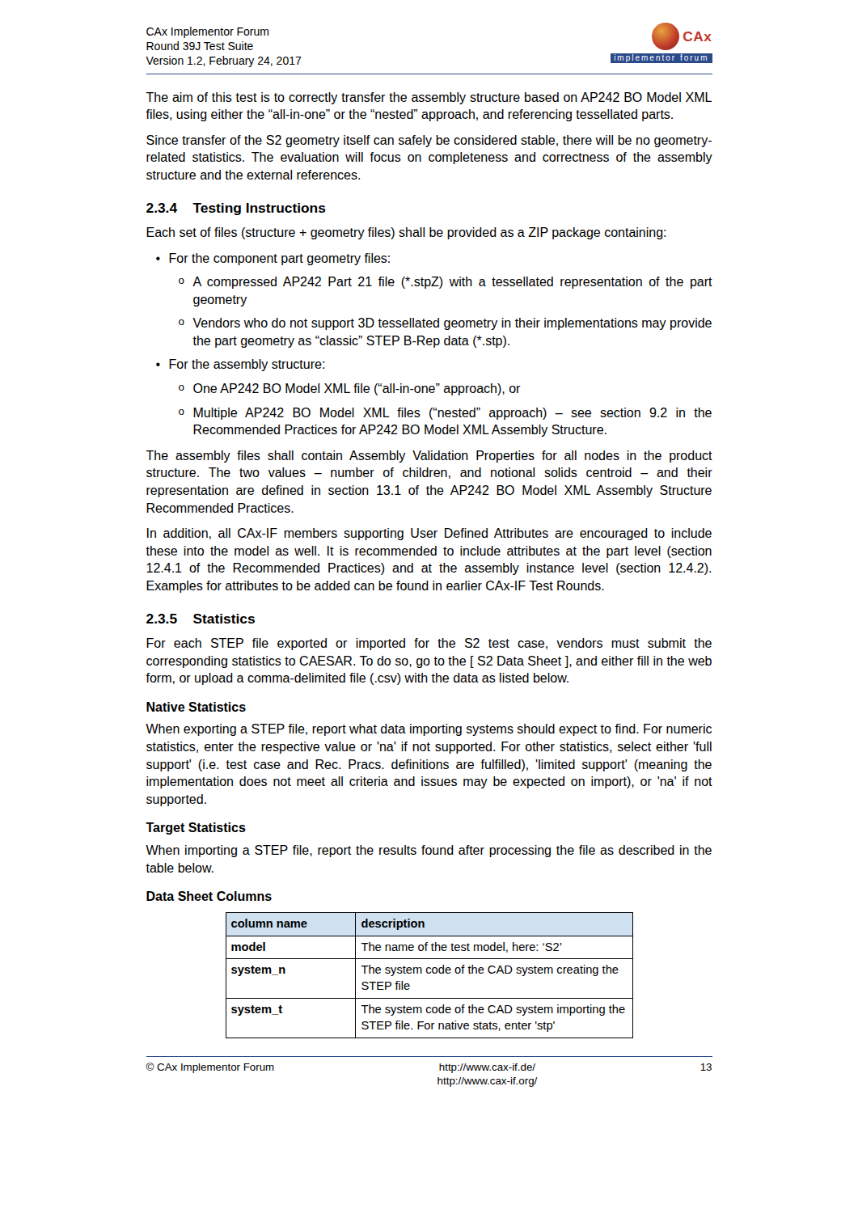CAx Implementor Forum
Round 39J Test Suite
Version 1.2, February 24, 2017
CAx implementor forum
The aim of this test is to correctly transfer the assembly structure based on AP242 BO Model XML files, using either the “all-in-one” or the “nested” approach, and referencing tessellated parts.
Since transfer of the S2 geometry itself can safely be considered stable, there will be no geometry-related statistics. The evaluation will focus on completeness and correctness of the assembly structure and the external references.
2.3.4 Testing Instructions
Each set of files (structure + geometry files) shall be provided as a ZIP package containing:
For the component part geometry files:
A compressed AP242 Part 21 file (*.stpZ) with a tessellated representation of the part geometry
Vendors who do not support 3D tessellated geometry in their implementations may provide the part geometry as “classic” STEP B-Rep data (*.stp).
For the assembly structure:
One AP242 BO Model XML file (“all-in-one” approach), or
Multiple AP242 BO Model XML files (“nested” approach) – see section 9.2 in the Recommended Practices for AP242 BO Model XML Assembly Structure.
The assembly files shall contain Assembly Validation Properties for all nodes in the product structure. The two values – number of children, and notional solids centroid – and their representation are defined in section 13.1 of the AP242 BO Model XML Assembly Structure Recommended Practices.
In addition, all CAx-IF members supporting User Defined Attributes are encouraged to include these into the model as well. It is recommended to include attributes at the part level (section 12.4.1 of the Recommended Practices) and at the assembly instance level (section 12.4.2). Examples for attributes to be added can be found in earlier CAx-IF Test Rounds.
2.3.5 Statistics
For each STEP file exported or imported for the S2 test case, vendors must submit the corresponding statistics to CAESAR. To do so, go to the [ S2 Data Sheet ], and either fill in the web form, or upload a comma-delimited file (.csv) with the data as listed below.
Native Statistics
When exporting a STEP file, report what data importing systems should expect to find. For numeric statistics, enter the respective value or 'na' if not supported. For other statistics, select either 'full support' (i.e. test case and Rec. Pracs. definitions are fulfilled), 'limited support' (meaning the implementation does not meet all criteria and issues may be expected on import), or 'na' if not supported.
Target Statistics
When importing a STEP file, report the results found after processing the file as described in the table below.
Data Sheet Columns
| column name | description |
| --- | --- |
| model | The name of the test model, here: ‘S2’ |
| system_n | The system code of the CAD system creating the STEP file |
| system_t | The system code of the CAD system importing the STEP file. For native stats, enter 'stp' |
© CAx Implementor Forum
http://www.cax-if.de/
http://www.cax-if.org/
13